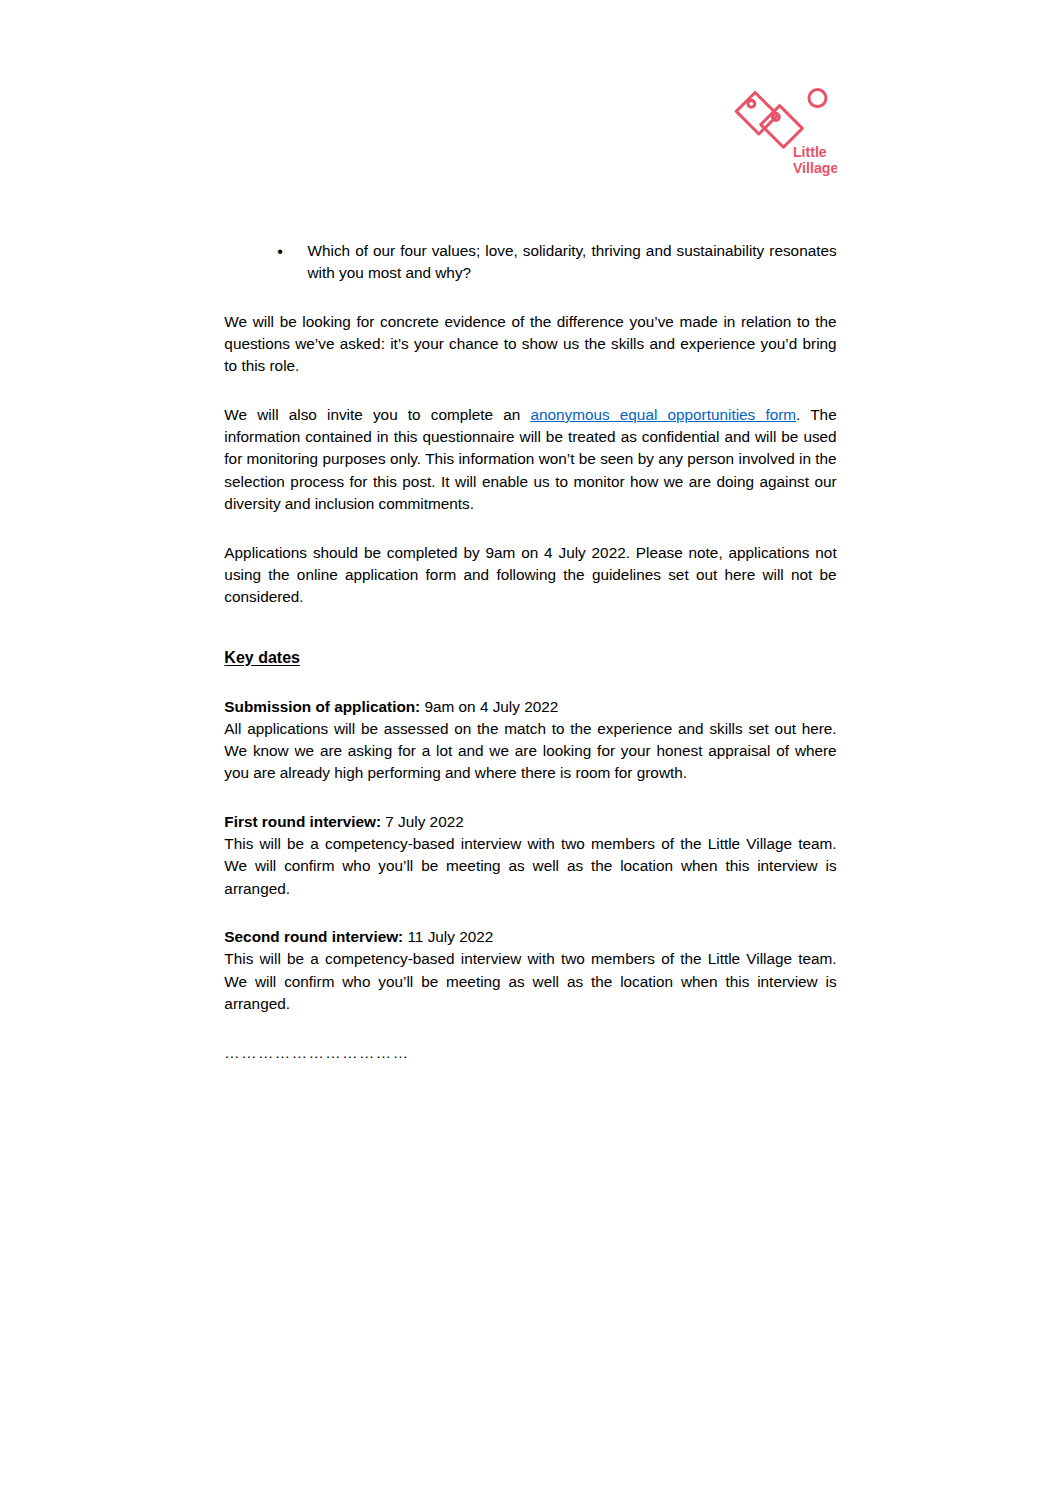Little Village
Which of our four values; love, solidarity, thriving and sustainability resonates with you most and why?
We will be looking for concrete evidence of the difference you’ve made in relation to the questions we’ve asked: it’s your chance to show us the skills and experience you’d bring to this role.
We will also invite you to complete an anonymous equal opportunities form. The information contained in this questionnaire will be treated as confidential and will be used for monitoring purposes only. This information won’t be seen by any person involved in the selection process for this post. It will enable us to monitor how we are doing against our diversity and inclusion commitments.
Applications should be completed by 9am on 4 July 2022. Please note, applications not using the online application form and following the guidelines set out here will not be considered.
Key dates
Submission of application: 9am on 4 July 2022
All applications will be assessed on the match to the experience and skills set out here. We know we are asking for a lot and we are looking for your honest appraisal of where you are already high performing and where there is room for growth.
First round interview: 7 July 2022
This will be a competency-based interview with two members of the Little Village team. We will confirm who you’ll be meeting as well as the location when this interview is arranged.
Second round interview: 11 July 2022
This will be a competency-based interview with two members of the Little Village team. We will confirm who you’ll be meeting as well as the location when this interview is arranged.
……………………………